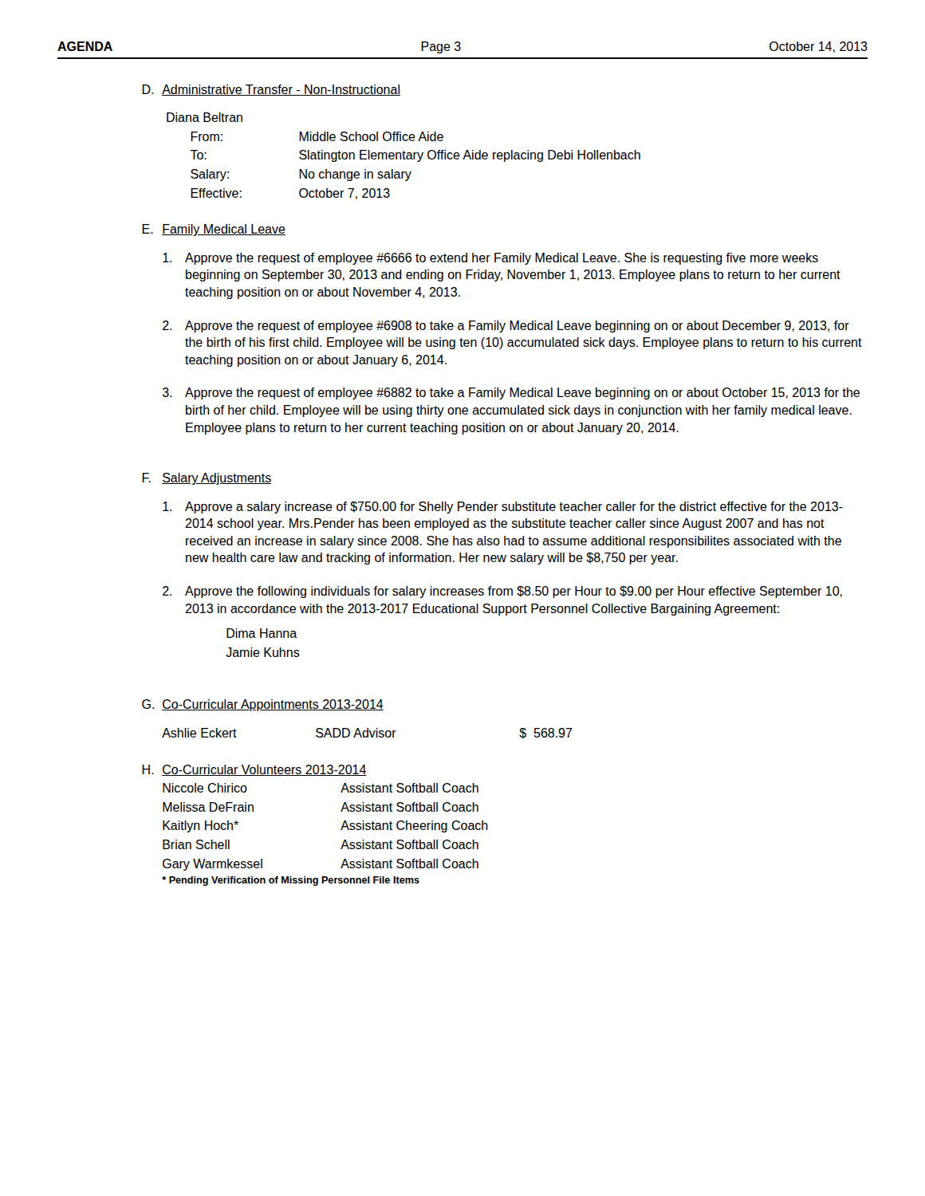AGENDA
Page 3
October 14, 2013
D.
Administrative Transfer - Non-Instructional
Diana Beltran
| From: | Middle School Office Aide |
| To: | Slatington Elementary Office Aide replacing Debi Hollenbach |
| Salary: | No change in salary |
| Effective: | October 7, 2013 |
E.
Family Medical Leave
1.
Approve the request of employee #6666 to extend her Family Medical Leave. She is requesting five more weeks beginning on September 30, 2013 and ending on Friday, November 1, 2013. Employee plans to return to her current teaching position on or about November 4, 2013.
2.
Approve the request of employee #6908 to take a Family Medical Leave beginning on or about December 9, 2013, for the birth of his first child. Employee will be using ten (10) accumulated sick days. Employee plans to return to his current teaching position on or about January 6, 2014.
3.
Approve the request of employee #6882 to take a Family Medical Leave beginning on or about October 15, 2013 for the birth of her child. Employee will be using thirty one accumulated sick days in conjunction with her family medical leave. Employee plans to return to her current teaching position on or about January 20, 2014.
F.
Salary Adjustments
1.
Approve a salary increase of $750.00 for Shelly Pender substitute teacher caller for the district effective for the 2013-2014 school year. Mrs.Pender has been employed as the substitute teacher caller since August 2007 and has not received an increase in salary since 2008. She has also had to assume additional responsibilites associated with the new health care law and tracking of information. Her new salary will be $8,750 per year.
2.
Approve the following individuals for salary increases from $8.50 per Hour to $9.00 per Hour effective September 10, 2013 in accordance with the 2013-2017 Educational Support Personnel Collective Bargaining Agreement:
Dima Hanna
Jamie Kuhns
G.
Co-Curricular Appointments 2013-2014
Ashlie Eckert
SADD Advisor
$ 568.97
H.
Co-Curricular Volunteers 2013-2014
Niccole Chirico
Assistant Softball Coach
Melissa DeFrain
Assistant Softball Coach
Kaitlyn Hoch*
Assistant Cheering Coach
Brian Schell
Assistant Softball Coach
Gary Warmkessel
Assistant Softball Coach
* Pending Verification of Missing Personnel File Items